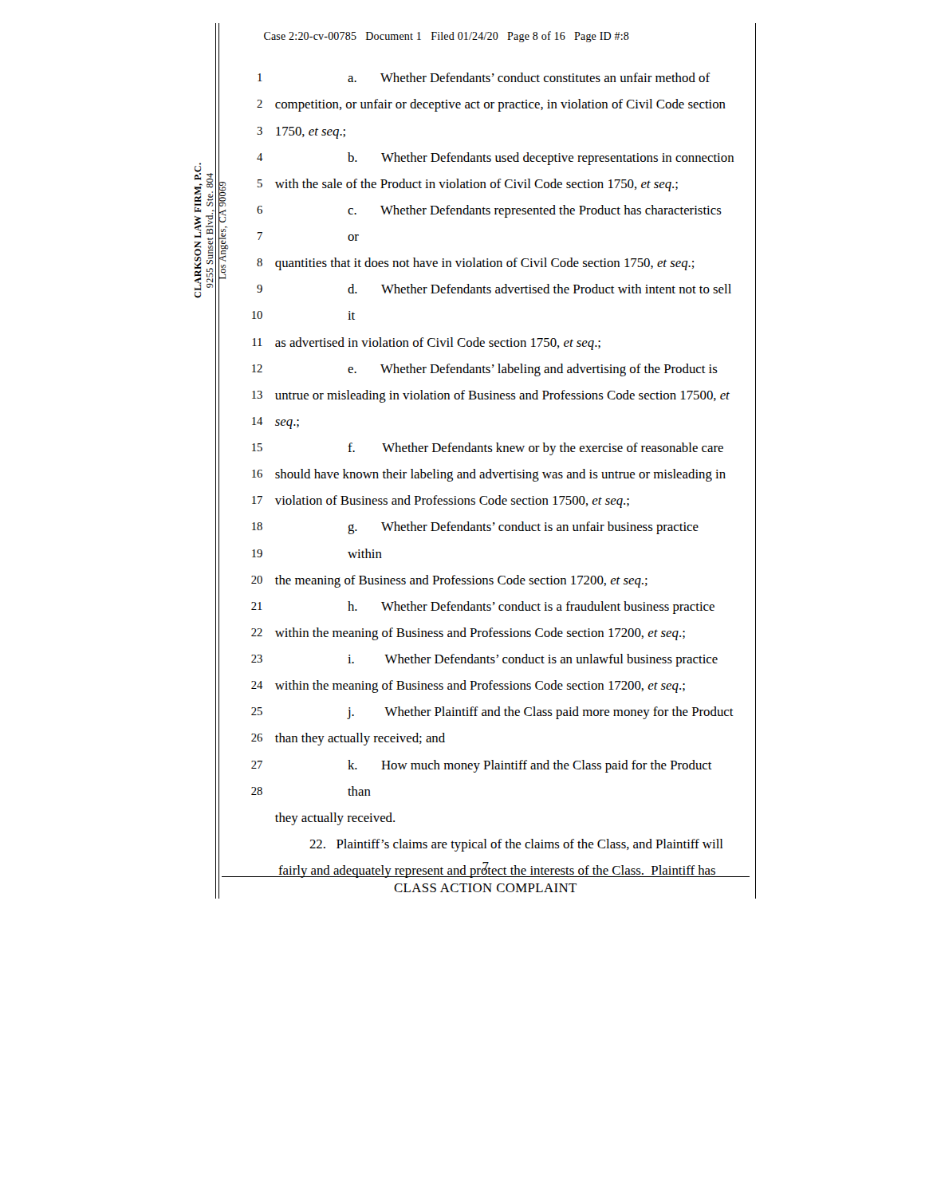Case 2:20-cv-00785 Document 1 Filed 01/24/20 Page 8 of 16 Page ID #:8
CLARKSON LAW FIRM, P.C.
9255 Sunset Blvd., Ste. 804
Los Angeles, CA 90069
1
2
3
4
5
6
7
8
9
10
11
12
13
14
15
16
17
18
19
20
21
22
23
24
25
26
27
28
a. Whether Defendants’ conduct constitutes an unfair method of
competition, or unfair or deceptive act or practice, in violation of Civil Code section
1750, et seq.;
b. Whether Defendants used deceptive representations in connection
with the sale of the Product in violation of Civil Code section 1750, et seq.;
c. Whether Defendants represented the Product has characteristics or
quantities that it does not have in violation of Civil Code section 1750, et seq.;
d. Whether Defendants advertised the Product with intent not to sell it
as advertised in violation of Civil Code section 1750, et seq.;
e. Whether Defendants’ labeling and advertising of the Product is
untrue or misleading in violation of Business and Professions Code section 17500, et
seq.;
f. Whether Defendants knew or by the exercise of reasonable care
should have known their labeling and advertising was and is untrue or misleading in
violation of Business and Professions Code section 17500, et seq.;
g. Whether Defendants’ conduct is an unfair business practice within
the meaning of Business and Professions Code section 17200, et seq.;
h. Whether Defendants’ conduct is a fraudulent business practice
within the meaning of Business and Professions Code section 17200, et seq.;
i. Whether Defendants’ conduct is an unlawful business practice
within the meaning of Business and Professions Code section 17200, et seq.;
j. Whether Plaintiff and the Class paid more money for the Product
than they actually received; and
k. How much money Plaintiff and the Class paid for the Product than
they actually received.
22. Plaintiff’s claims are typical of the claims of the Class, and Plaintiff will
fairly and adequately represent and protect the interests of the Class. Plaintiff has
7
CLASS ACTION COMPLAINT